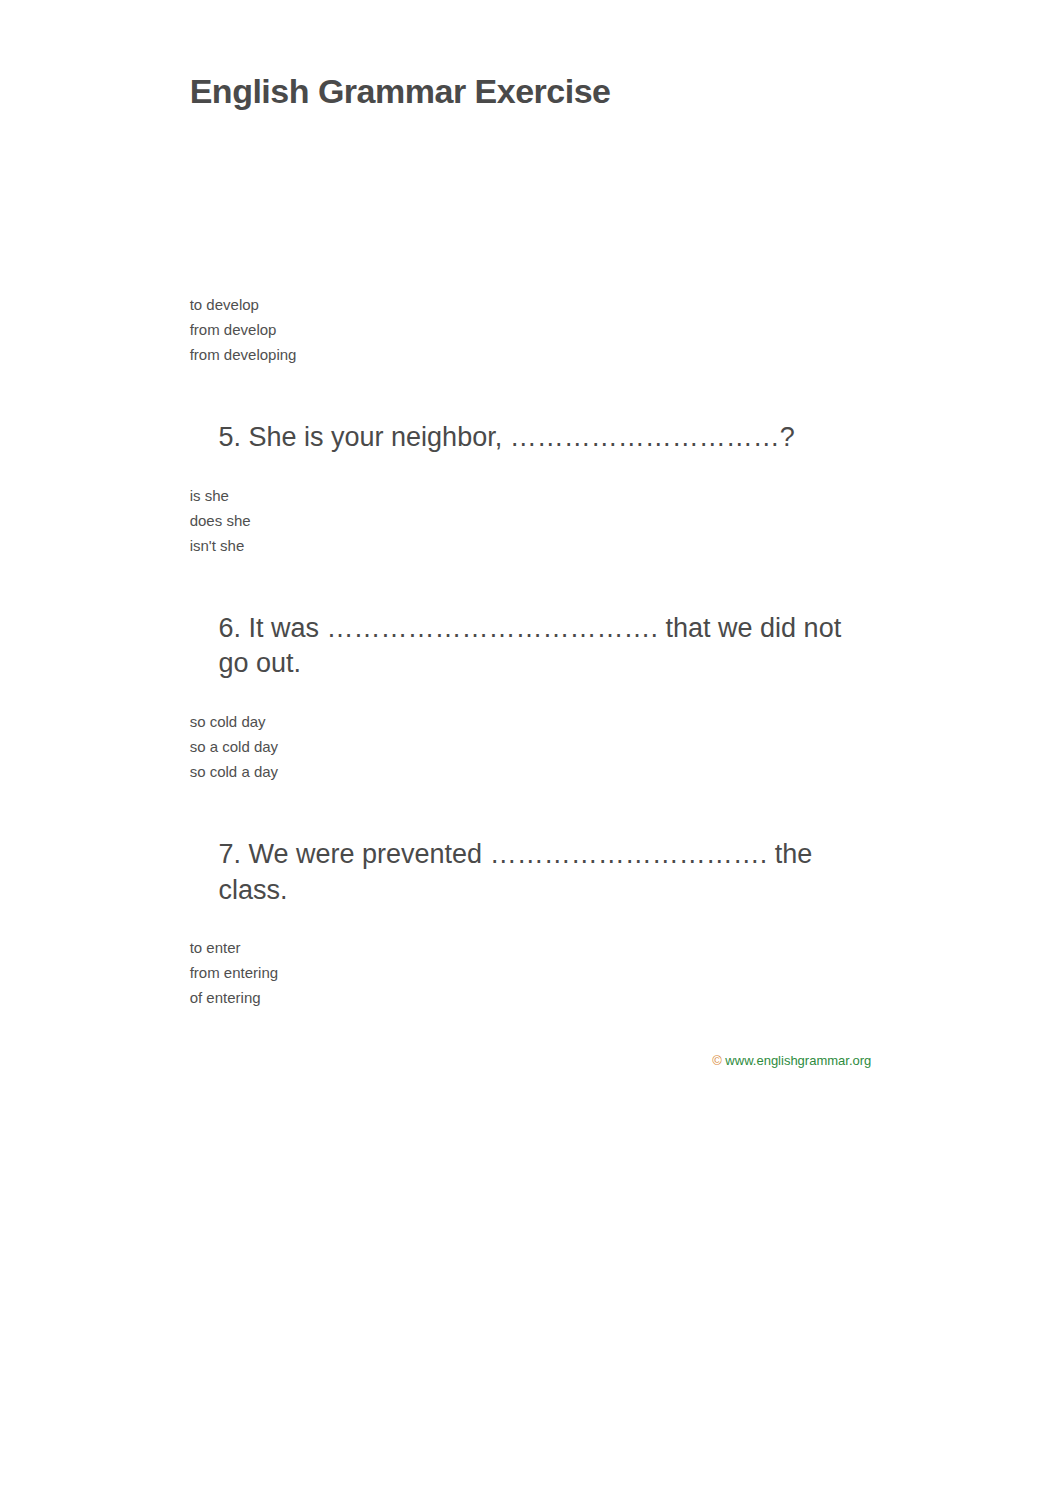English Grammar Exercise
to develop
from develop
from developing
5. She is your neighbor, …………………………?
is she
does she
isn't she
6. It was ………………………………. that we did not go out.
so cold day
so a cold day
so cold a day
7. We were prevented …………………………. the class.
to enter
from entering
of entering
© www.englishgrammar.org